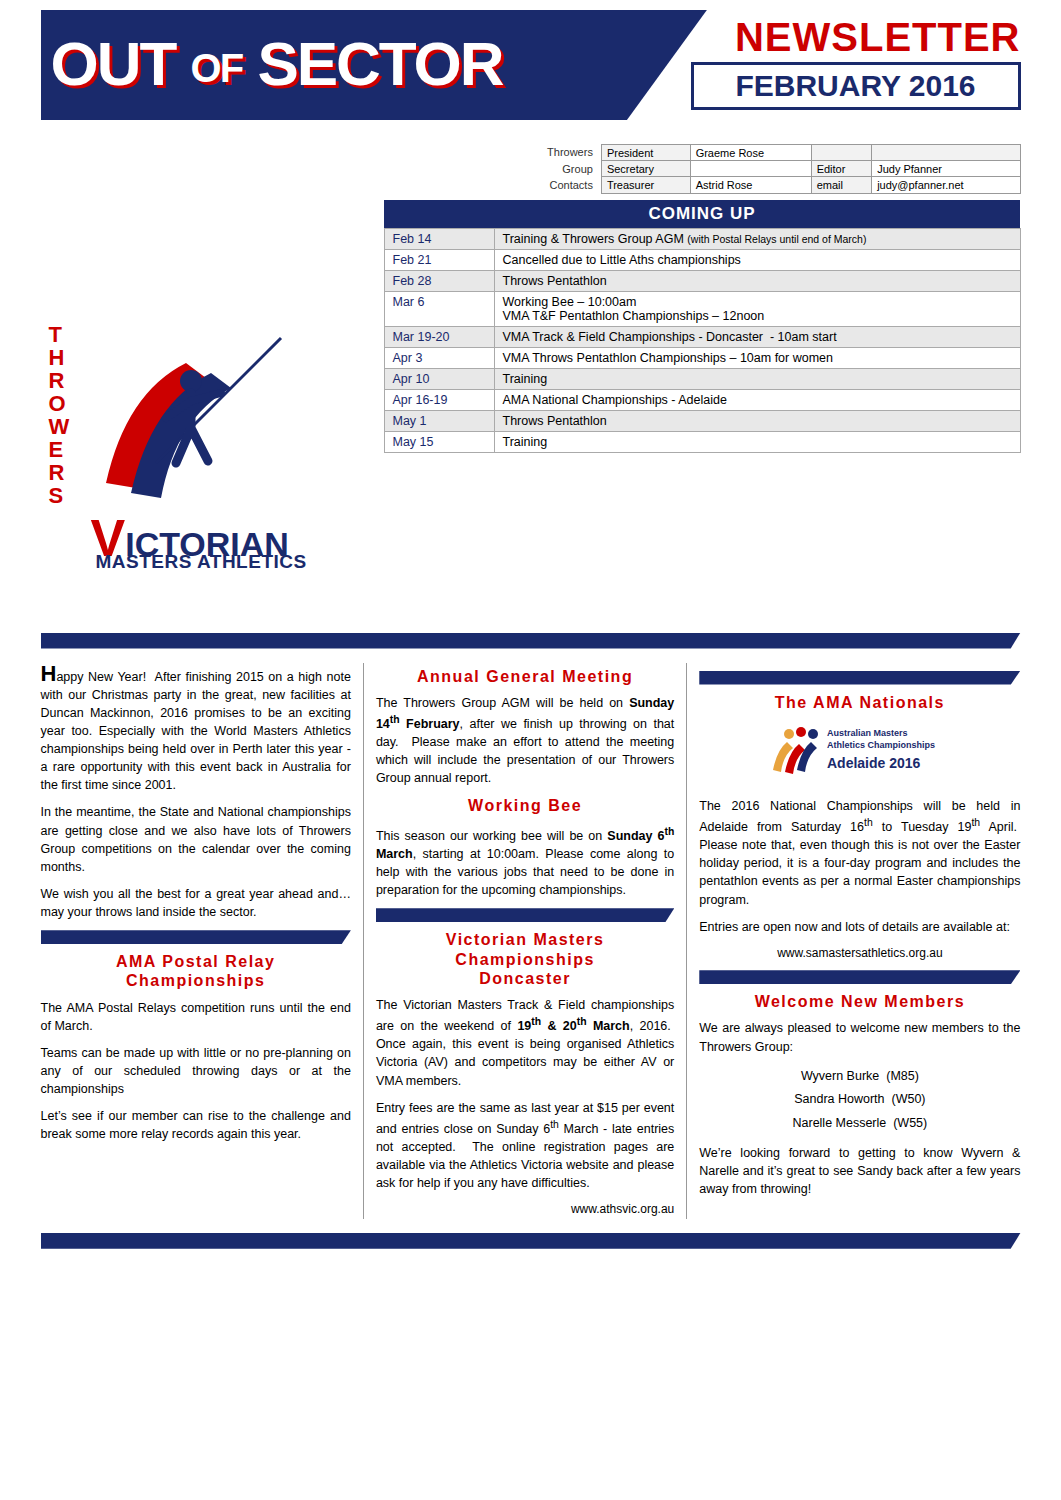OUT OF SECTOR
NEWSLETTER
FEBRUARY 2016
Throwers
Group
Contacts
| President | Graeme Rose | | |
| Secretary | | Editor | Judy Pfanner |
| Treasurer | Astrid Rose | email | judy@pfanner.net |
| COMING UP |
| --- |
| Feb 14 | Training & Throwers Group AGM (with Postal Relays until end of March) |
| Feb 21 | Cancelled due to Little Aths championships |
| Feb 28 | Throws Pentathlon |
| Mar 6 | Working Bee – 10:00am VMA T&F Pentathlon Championships – 12noon |
| Mar 19-20 | VMA Track & Field Championships - Doncaster - 10am start |
| Apr 3 | VMA Throws Pentathlon Championships – 10am for women |
| Apr 10 | Training |
| Apr 16-19 | AMA National Championships - Adelaide |
| May 1 | Throws Pentathlon |
| May 15 | Training |
T
H
R
O
W
E
R
S
VICTORIAN
MASTERS ATHLETICS
Happy New Year! After finishing 2015 on a high note with our Christmas party in the great, new facilities at Duncan Mackinnon, 2016 promises to be an exciting year too. Especially with the World Masters Athletics championships being held over in Perth later this year - a rare opportunity with this event back in Australia for the first time since 2001.
In the meantime, the State and National championships are getting close and we also have lots of Throwers Group competitions on the calendar over the coming months.
We wish you all the best for a great year ahead and… may your throws land inside the sector.
AMA Postal Relay
Championships
The AMA Postal Relays competition runs until the end of March.
Teams can be made up with little or no pre-planning on any of our scheduled throwing days or at the championships
Let’s see if our member can rise to the challenge and break some more relay records again this year.
Annual General Meeting
The Throwers Group AGM will be held on Sunday 14th February, after we finish up throwing on that day. Please make an effort to attend the meeting which will include the presentation of our Throwers Group annual report.
Working Bee
This season our working bee will be on Sunday 6th March, starting at 10:00am. Please come along to help with the various jobs that need to be done in preparation for the upcoming championships.
Victorian Masters
Championships
Doncaster
The Victorian Masters Track & Field championships are on the weekend of 19th & 20th March, 2016. Once again, this event is being organised Athletics Victoria (AV) and competitors may be either AV or VMA members.
Entry fees are the same as last year at $15 per event and entries close on Sunday 6th March - late entries not accepted. The online registration pages are available via the Athletics Victoria website and please ask for help if you any have difficulties.
www.athsvic.org.au
The AMA Nationals
Australian Masters Athletics Championships Adelaide 2016
The 2016 National Championships will be held in Adelaide from Saturday 16th to Tuesday 19th April. Please note that, even though this is not over the Easter holiday period, it is a four-day program and includes the pentathlon events as per a normal Easter championships program.
Entries are open now and lots of details are available at:
www.samastersathletics.org.au
Welcome New Members
We are always pleased to welcome new members to the Throwers Group:
Wyvern Burke (M85)
Sandra Howorth (W50)
Narelle Messerle (W55)
We’re looking forward to getting to know Wyvern & Narelle and it’s great to see Sandy back after a few years away from throwing!